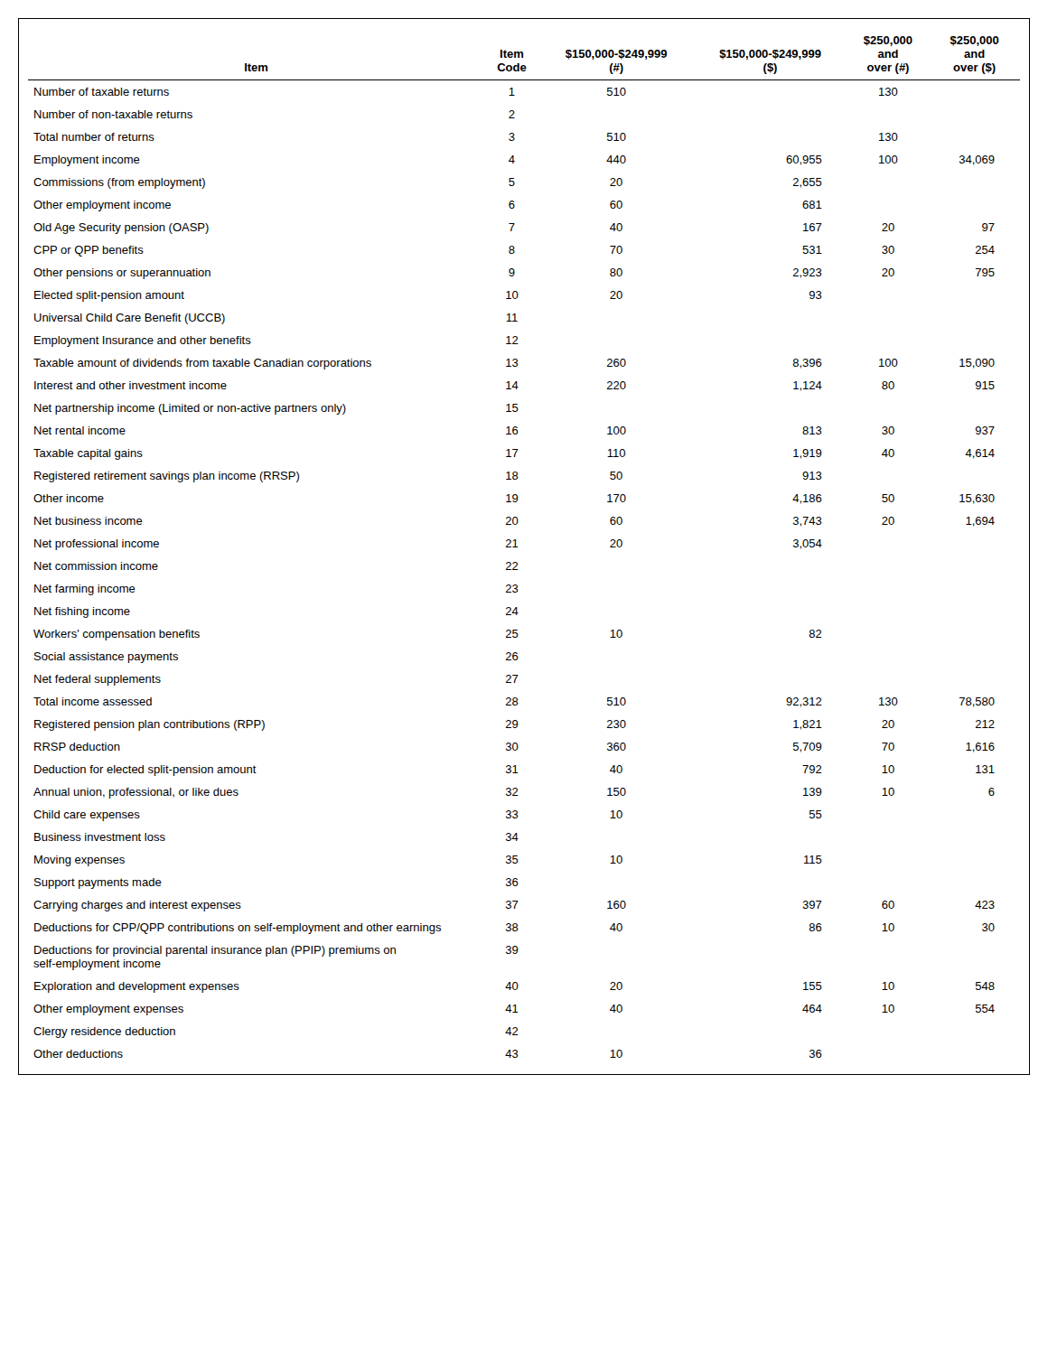| Item | Item Code | $150,000-$249,999 (#) | $150,000-$249,999 ($) | $250,000 and over (#) | $250,000 and over ($) |
| --- | --- | --- | --- | --- | --- |
| Number of taxable returns | 1 | 510 | | 130 | |
| Number of non-taxable returns | 2 | | | | |
| Total number of returns | 3 | 510 | | 130 | |
| Employment income | 4 | 440 | 60,955 | 100 | 34,069 |
| Commissions (from employment) | 5 | 20 | 2,655 | | |
| Other employment income | 6 | 60 | 681 | | |
| Old Age Security pension (OASP) | 7 | 40 | 167 | 20 | 97 |
| CPP or QPP benefits | 8 | 70 | 531 | 30 | 254 |
| Other pensions or superannuation | 9 | 80 | 2,923 | 20 | 795 |
| Elected split-pension amount | 10 | 20 | 93 | | |
| Universal Child Care Benefit (UCCB) | 11 | | | | |
| Employment Insurance and other benefits | 12 | | | | |
| Taxable amount of dividends from taxable Canadian corporations | 13 | 260 | 8,396 | 100 | 15,090 |
| Interest and other investment income | 14 | 220 | 1,124 | 80 | 915 |
| Net partnership income (Limited or non-active partners only) | 15 | | | | |
| Net rental income | 16 | 100 | 813 | 30 | 937 |
| Taxable capital gains | 17 | 110 | 1,919 | 40 | 4,614 |
| Registered retirement savings plan income (RRSP) | 18 | 50 | 913 | | |
| Other income | 19 | 170 | 4,186 | 50 | 15,630 |
| Net business income | 20 | 60 | 3,743 | 20 | 1,694 |
| Net professional income | 21 | 20 | 3,054 | | |
| Net commission income | 22 | | | | |
| Net farming income | 23 | | | | |
| Net fishing income | 24 | | | | |
| Workers' compensation benefits | 25 | 10 | 82 | | |
| Social assistance payments | 26 | | | | |
| Net federal supplements | 27 | | | | |
| Total income assessed | 28 | 510 | 92,312 | 130 | 78,580 |
| Registered pension plan contributions (RPP) | 29 | 230 | 1,821 | 20 | 212 |
| RRSP deduction | 30 | 360 | 5,709 | 70 | 1,616 |
| Deduction for elected split-pension amount | 31 | 40 | 792 | 10 | 131 |
| Annual union, professional, or like dues | 32 | 150 | 139 | 10 | 6 |
| Child care expenses | 33 | 10 | 55 | | |
| Business investment loss | 34 | | | | |
| Moving expenses | 35 | 10 | 115 | | |
| Support payments made | 36 | | | | |
| Carrying charges and interest expenses | 37 | 160 | 397 | 60 | 423 |
| Deductions for CPP/QPP contributions on self-employment and other earnings | 38 | 40 | 86 | 10 | 30 |
| Deductions for provincial parental insurance plan (PPIP) premiums on self-employment income | 39 | | | | |
| Exploration and development expenses | 40 | 20 | 155 | 10 | 548 |
| Other employment expenses | 41 | 40 | 464 | 10 | 554 |
| Clergy residence deduction | 42 | | | | |
| Other deductions | 43 | 10 | 36 | | |